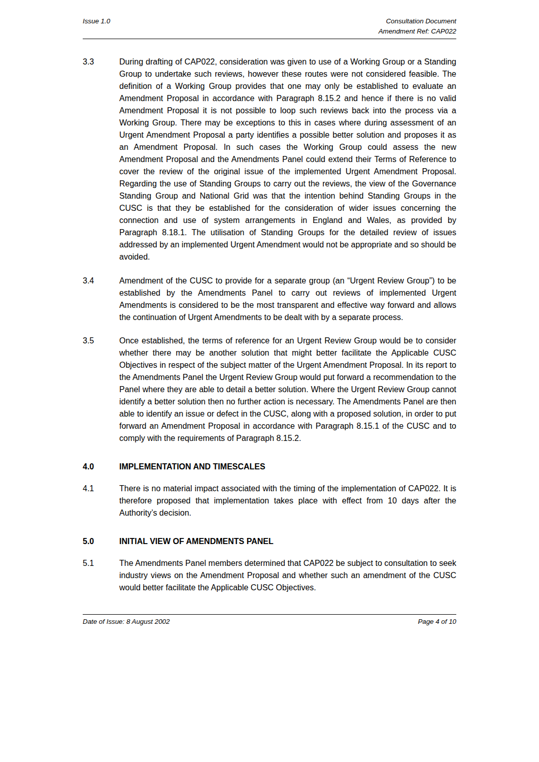Issue 1.0
Consultation Document
Amendment Ref: CAP022
3.3
During drafting of CAP022, consideration was given to use of a Working Group or a Standing Group to undertake such reviews, however these routes were not considered feasible. The definition of a Working Group provides that one may only be established to evaluate an Amendment Proposal in accordance with Paragraph 8.15.2 and hence if there is no valid Amendment Proposal it is not possible to loop such reviews back into the process via a Working Group. There may be exceptions to this in cases where during assessment of an Urgent Amendment Proposal a party identifies a possible better solution and proposes it as an Amendment Proposal. In such cases the Working Group could assess the new Amendment Proposal and the Amendments Panel could extend their Terms of Reference to cover the review of the original issue of the implemented Urgent Amendment Proposal. Regarding the use of Standing Groups to carry out the reviews, the view of the Governance Standing Group and National Grid was that the intention behind Standing Groups in the CUSC is that they be established for the consideration of wider issues concerning the connection and use of system arrangements in England and Wales, as provided by Paragraph 8.18.1. The utilisation of Standing Groups for the detailed review of issues addressed by an implemented Urgent Amendment would not be appropriate and so should be avoided.
3.4
Amendment of the CUSC to provide for a separate group (an “Urgent Review Group”) to be established by the Amendments Panel to carry out reviews of implemented Urgent Amendments is considered to be the most transparent and effective way forward and allows the continuation of Urgent Amendments to be dealt with by a separate process.
3.5
Once established, the terms of reference for an Urgent Review Group would be to consider whether there may be another solution that might better facilitate the Applicable CUSC Objectives in respect of the subject matter of the Urgent Amendment Proposal. In its report to the Amendments Panel the Urgent Review Group would put forward a recommendation to the Panel where they are able to detail a better solution. Where the Urgent Review Group cannot identify a better solution then no further action is necessary. The Amendments Panel are then able to identify an issue or defect in the CUSC, along with a proposed solution, in order to put forward an Amendment Proposal in accordance with Paragraph 8.15.1 of the CUSC and to comply with the requirements of Paragraph 8.15.2.
4.0 IMPLEMENTATION AND TIMESCALES
4.1
There is no material impact associated with the timing of the implementation of CAP022. It is therefore proposed that implementation takes place with effect from 10 days after the Authority’s decision.
5.0 INITIAL VIEW OF AMENDMENTS PANEL
5.1
The Amendments Panel members determined that CAP022 be subject to consultation to seek industry views on the Amendment Proposal and whether such an amendment of the CUSC would better facilitate the Applicable CUSC Objectives.
Date of Issue: 8 August 2002
Page 4 of 10